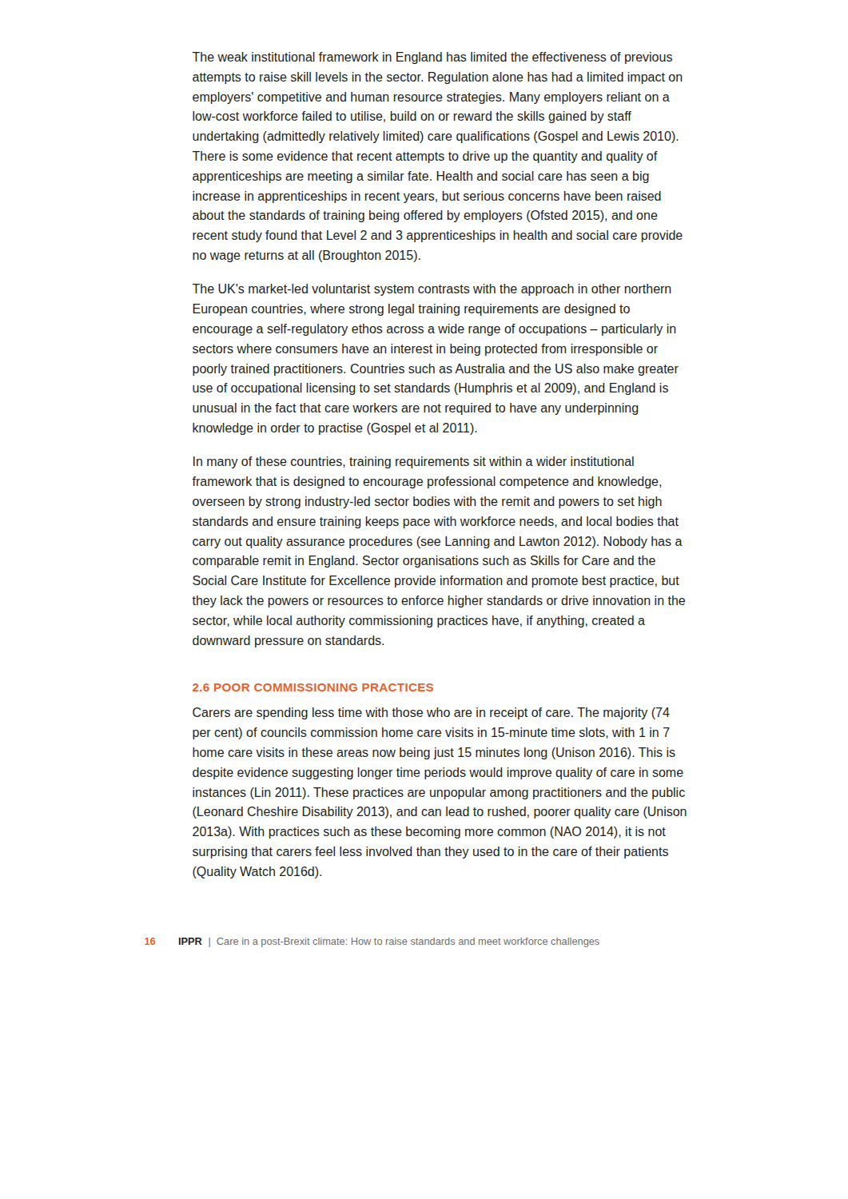The weak institutional framework in England has limited the effectiveness of previous attempts to raise skill levels in the sector. Regulation alone has had a limited impact on employers' competitive and human resource strategies. Many employers reliant on a low-cost workforce failed to utilise, build on or reward the skills gained by staff undertaking (admittedly relatively limited) care qualifications (Gospel and Lewis 2010). There is some evidence that recent attempts to drive up the quantity and quality of apprenticeships are meeting a similar fate. Health and social care has seen a big increase in apprenticeships in recent years, but serious concerns have been raised about the standards of training being offered by employers (Ofsted 2015), and one recent study found that Level 2 and 3 apprenticeships in health and social care provide no wage returns at all (Broughton 2015).
The UK's market-led voluntarist system contrasts with the approach in other northern European countries, where strong legal training requirements are designed to encourage a self-regulatory ethos across a wide range of occupations – particularly in sectors where consumers have an interest in being protected from irresponsible or poorly trained practitioners. Countries such as Australia and the US also make greater use of occupational licensing to set standards (Humphris et al 2009), and England is unusual in the fact that care workers are not required to have any underpinning knowledge in order to practise (Gospel et al 2011).
In many of these countries, training requirements sit within a wider institutional framework that is designed to encourage professional competence and knowledge, overseen by strong industry-led sector bodies with the remit and powers to set high standards and ensure training keeps pace with workforce needs, and local bodies that carry out quality assurance procedures (see Lanning and Lawton 2012). Nobody has a comparable remit in England. Sector organisations such as Skills for Care and the Social Care Institute for Excellence provide information and promote best practice, but they lack the powers or resources to enforce higher standards or drive innovation in the sector, while local authority commissioning practices have, if anything, created a downward pressure on standards.
2.6 Poor commissioning practices
Carers are spending less time with those who are in receipt of care. The majority (74 per cent) of councils commission home care visits in 15-minute time slots, with 1 in 7 home care visits in these areas now being just 15 minutes long (Unison 2016). This is despite evidence suggesting longer time periods would improve quality of care in some instances (Lin 2011). These practices are unpopular among practitioners and the public (Leonard Cheshire Disability 2013), and can lead to rushed, poorer quality care (Unison 2013a). With practices such as these becoming more common (NAO 2014), it is not surprising that carers feel less involved than they used to in the care of their patients (Quality Watch 2016d).
16 IPPR| Care in a post-Brexit climate: How to raise standards and meet workforce challenges